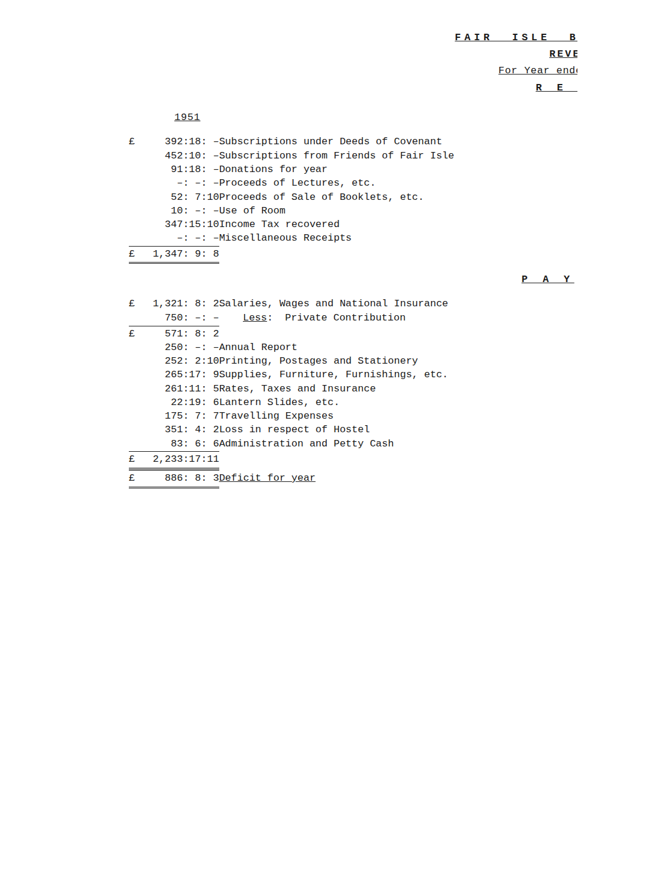FAIR ISLE BI
REVEN
For Year ended
R E C
1951
| £ | 392:18: – | Subscriptions under Deeds of Covenant |
| | 452:10: – | Subscriptions from Friends of Fair Isle |
| | 91:18: – | Donations for year |
| | –: –: – | Proceeds of Lectures, etc. |
| | 52: 7:10 | Proceeds of Sale of Booklets, etc. |
| | 10: –: – | Use of Room |
| | 347:15:10 | Income Tax recovered |
| | –: –: – | Miscellaneous Receipts |
| £ | 1,347: 9: 8 | |
P A Y
| £ | 1,321: 8: 2 | Salaries, Wages and National Insurance |
| | 750: –: – | Less : Private Contribution |
| £ | 571: 8: 2 | |
| | 250: –: – | Annual Report |
| | 252: 2:10 | Printing, Postages and Stationery |
| | 265:17: 9 | Supplies, Furniture, Furnishings, etc. |
| | 261:11: 5 | Rates, Taxes and Insurance |
| | 22:19: 6 | Lantern Slides, etc. |
| | 175: 7: 7 | Travelling Expenses |
| | 351: 4: 2 | Loss in respect of Hostel |
| | 83: 6: 6 | Administration and Petty Cash |
| £ | 2,233:17:11 | |
| £ | 886: 8: 3 | Deficit for year |